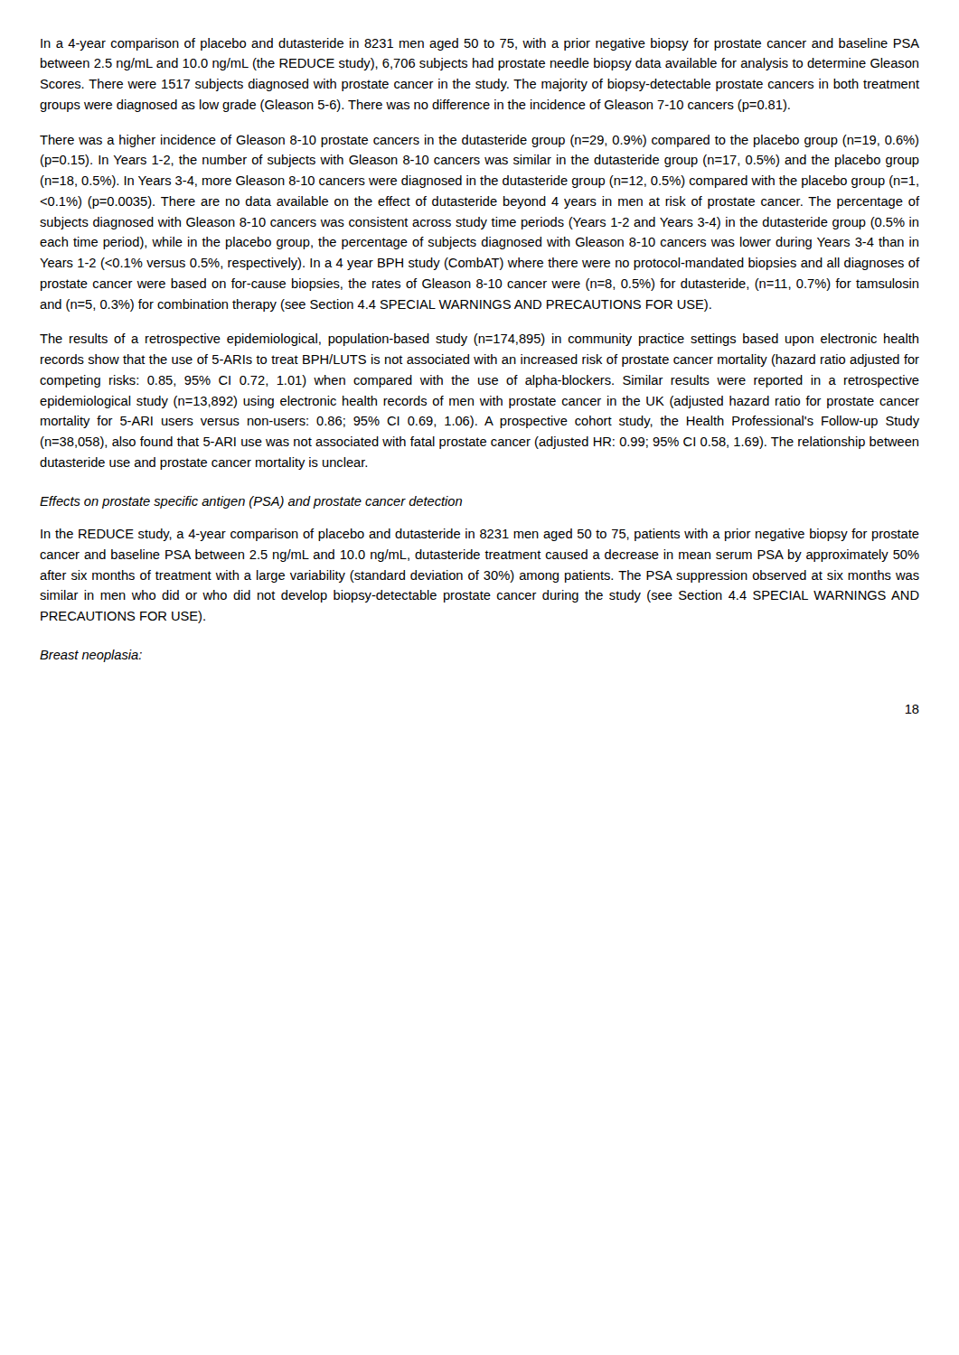In a 4-year comparison of placebo and dutasteride in 8231 men aged 50 to 75, with a prior negative biopsy for prostate cancer and baseline PSA between 2.5 ng/mL and 10.0 ng/mL (the REDUCE study), 6,706 subjects had prostate needle biopsy data available for analysis to determine Gleason Scores. There were 1517 subjects diagnosed with prostate cancer in the study. The majority of biopsy-detectable prostate cancers in both treatment groups were diagnosed as low grade (Gleason 5-6). There was no difference in the incidence of Gleason 7-10 cancers (p=0.81).
There was a higher incidence of Gleason 8-10 prostate cancers in the dutasteride group (n=29, 0.9%) compared to the placebo group (n=19, 0.6%) (p=0.15). In Years 1-2, the number of subjects with Gleason 8-10 cancers was similar in the dutasteride group (n=17, 0.5%) and the placebo group (n=18, 0.5%). In Years 3-4, more Gleason 8-10 cancers were diagnosed in the dutasteride group (n=12, 0.5%) compared with the placebo group (n=1, <0.1%) (p=0.0035). There are no data available on the effect of dutasteride beyond 4 years in men at risk of prostate cancer. The percentage of subjects diagnosed with Gleason 8-10 cancers was consistent across study time periods (Years 1-2 and Years 3-4) in the dutasteride group (0.5% in each time period), while in the placebo group, the percentage of subjects diagnosed with Gleason 8-10 cancers was lower during Years 3-4 than in Years 1-2 (<0.1% versus 0.5%, respectively). In a 4 year BPH study (CombAT) where there were no protocol-mandated biopsies and all diagnoses of prostate cancer were based on for-cause biopsies, the rates of Gleason 8-10 cancer were (n=8, 0.5%) for dutasteride, (n=11, 0.7%) for tamsulosin and (n=5, 0.3%) for combination therapy (see Section 4.4 SPECIAL WARNINGS AND PRECAUTIONS FOR USE).
The results of a retrospective epidemiological, population-based study (n=174,895) in community practice settings based upon electronic health records show that the use of 5-ARIs to treat BPH/LUTS is not associated with an increased risk of prostate cancer mortality (hazard ratio adjusted for competing risks: 0.85, 95% CI 0.72, 1.01) when compared with the use of alpha-blockers. Similar results were reported in a retrospective epidemiological study (n=13,892) using electronic health records of men with prostate cancer in the UK (adjusted hazard ratio for prostate cancer mortality for 5-ARI users versus non-users: 0.86; 95% CI 0.69, 1.06). A prospective cohort study, the Health Professional's Follow-up Study (n=38,058), also found that 5-ARI use was not associated with fatal prostate cancer (adjusted HR: 0.99; 95% CI 0.58, 1.69). The relationship between dutasteride use and prostate cancer mortality is unclear.
Effects on prostate specific antigen (PSA) and prostate cancer detection
In the REDUCE study, a 4-year comparison of placebo and dutasteride in 8231 men aged 50 to 75, patients with a prior negative biopsy for prostate cancer and baseline PSA between 2.5 ng/mL and 10.0 ng/mL, dutasteride treatment caused a decrease in mean serum PSA by approximately 50% after six months of treatment with a large variability (standard deviation of 30%) among patients. The PSA suppression observed at six months was similar in men who did or who did not develop biopsy-detectable prostate cancer during the study (see Section 4.4 SPECIAL WARNINGS AND PRECAUTIONS FOR USE).
Breast neoplasia:
18